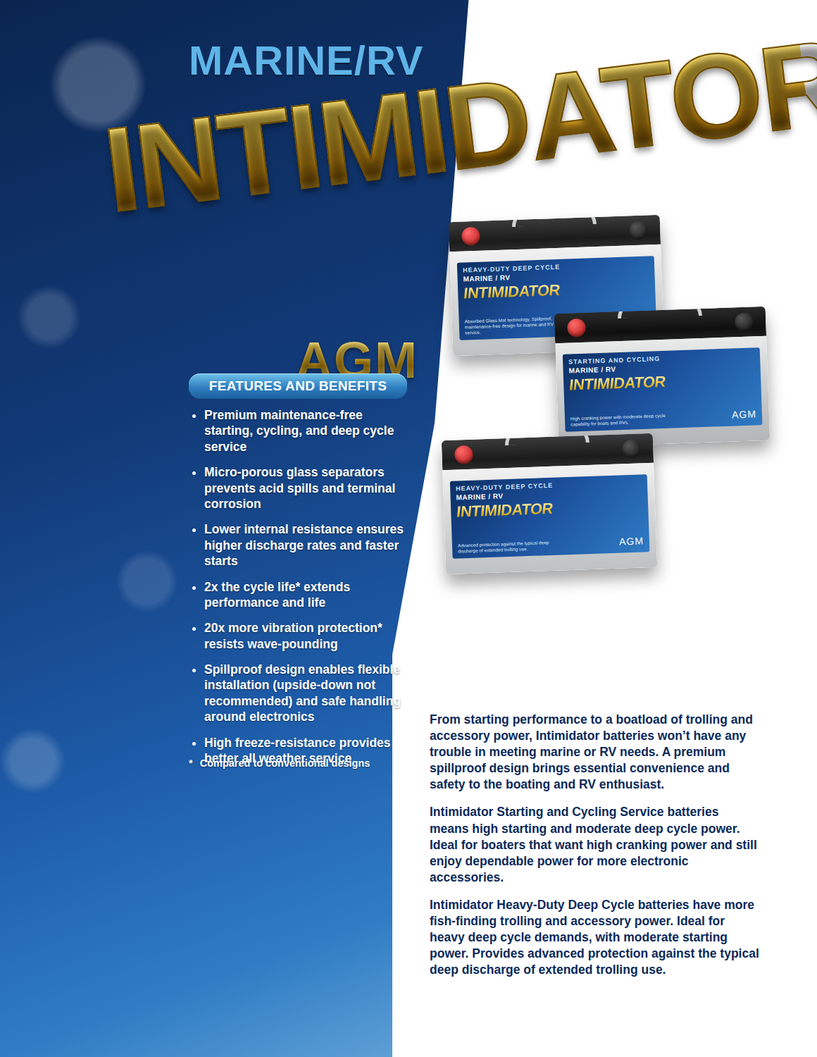MARINE/RV
INTIMIDATOR®
AGM
FEATURES AND BENEFITS
Premium maintenance-free starting, cycling, and deep cycle service
Micro-porous glass separators prevents acid spills and terminal corrosion
Lower internal resistance ensures higher discharge rates and faster starts
2x the cycle life* extends performance and life
20x more vibration protection* resists wave-pounding
Spillproof design enables flexible installation (upside-down not recommended) and safe handling around electronics
High freeze-resistance provides better all weather service
*Compared to conventional designs
Heavy-Duty Deep Cycle
MARINE / RV
INTIMIDATOR
AGM
Absorbed Glass Mat technology. Spillproof, maintenance-free design for marine and RV service.
Starting and Cycling
MARINE / RV
INTIMIDATOR
AGM
High cranking power with moderate deep cycle capability for boats and RVs.
Heavy-Duty Deep Cycle
MARINE / RV
INTIMIDATOR
AGM
Advanced protection against the typical deep discharge of extended trolling use.
From starting performance to a boatload of trolling and accessory power, Intimidator batteries won’t have any trouble in meeting marine or RV needs. A premium spillproof design brings essential convenience and safety to the boating and RV enthusiast.
Intimidator Starting and Cycling Service batteries means high starting and moderate deep cycle power. Ideal for boaters that want high cranking power and still enjoy dependable power for more electronic accessories.
Intimidator Heavy-Duty Deep Cycle batteries have more fish-finding trolling and accessory power. Ideal for heavy deep cycle demands, with moderate starting power. Provides advanced protection against the typical deep discharge of extended trolling use.